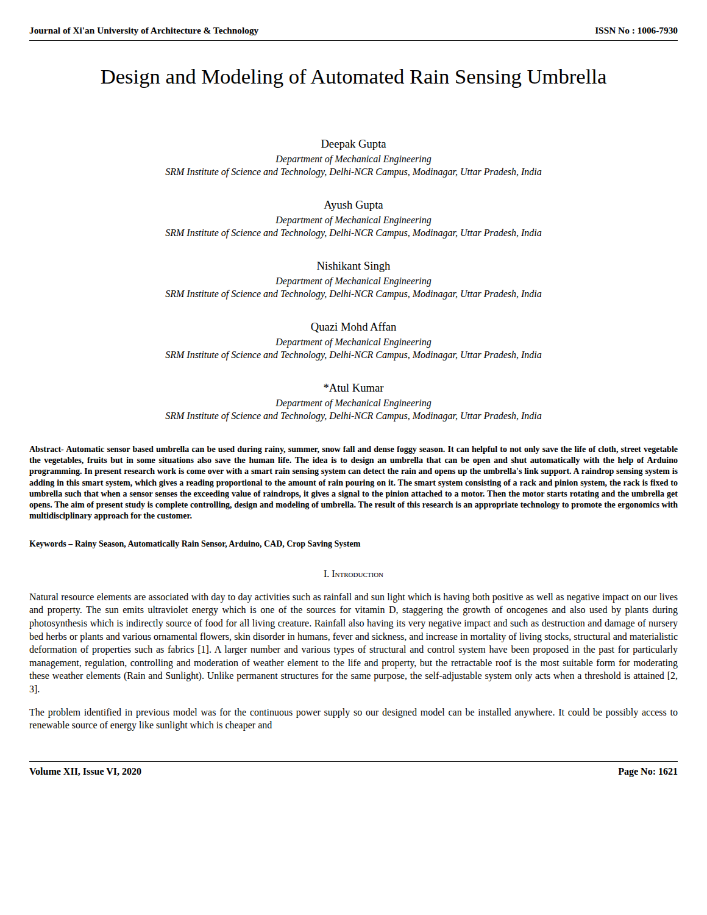Journal of Xi'an University of Architecture & Technology ISSN No : 1006-7930
Design and Modeling of Automated Rain Sensing Umbrella
Deepak Gupta
Department of Mechanical Engineering
SRM Institute of Science and Technology, Delhi-NCR Campus, Modinagar, Uttar Pradesh, India
Ayush Gupta
Department of Mechanical Engineering
SRM Institute of Science and Technology, Delhi-NCR Campus, Modinagar, Uttar Pradesh, India
Nishikant Singh
Department of Mechanical Engineering
SRM Institute of Science and Technology, Delhi-NCR Campus, Modinagar, Uttar Pradesh, India
Quazi Mohd Affan
Department of Mechanical Engineering
SRM Institute of Science and Technology, Delhi-NCR Campus, Modinagar, Uttar Pradesh, India
*Atul Kumar
Department of Mechanical Engineering
SRM Institute of Science and Technology, Delhi-NCR Campus, Modinagar, Uttar Pradesh, India
Abstract- Automatic sensor based umbrella can be used during rainy, summer, snow fall and dense foggy season. It can helpful to not only save the life of cloth, street vegetable the vegetables, fruits but in some situations also save the human life. The idea is to design an umbrella that can be open and shut automatically with the help of Arduino programming. In present research work is come over with a smart rain sensing system can detect the rain and opens up the umbrella's link support. A raindrop sensing system is adding in this smart system, which gives a reading proportional to the amount of rain pouring on it. The smart system consisting of a rack and pinion system, the rack is fixed to umbrella such that when a sensor senses the exceeding value of raindrops, it gives a signal to the pinion attached to a motor. Then the motor starts rotating and the umbrella get opens. The aim of present study is complete controlling, design and modeling of umbrella. The result of this research is an appropriate technology to promote the ergonomics with multidisciplinary approach for the customer.
Keywords – Rainy Season, Automatically Rain Sensor, Arduino, CAD, Crop Saving System
I. Introduction
Natural resource elements are associated with day to day activities such as rainfall and sun light which is having both positive as well as negative impact on our lives and property. The sun emits ultraviolet energy which is one of the sources for vitamin D, staggering the growth of oncogenes and also used by plants during photosynthesis which is indirectly source of food for all living creature. Rainfall also having its very negative impact and such as destruction and damage of nursery bed herbs or plants and various ornamental flowers, skin disorder in humans, fever and sickness, and increase in mortality of living stocks, structural and materialistic deformation of properties such as fabrics [1]. A larger number and various types of structural and control system have been proposed in the past for particularly management, regulation, controlling and moderation of weather element to the life and property, but the retractable roof is the most suitable form for moderating these weather elements (Rain and Sunlight). Unlike permanent structures for the same purpose, the self-adjustable system only acts when a threshold is attained [2, 3].
The problem identified in previous model was for the continuous power supply so our designed model can be installed anywhere. It could be possibly access to renewable source of energy like sunlight which is cheaper and
Volume XII, Issue VI, 2020 Page No: 1621